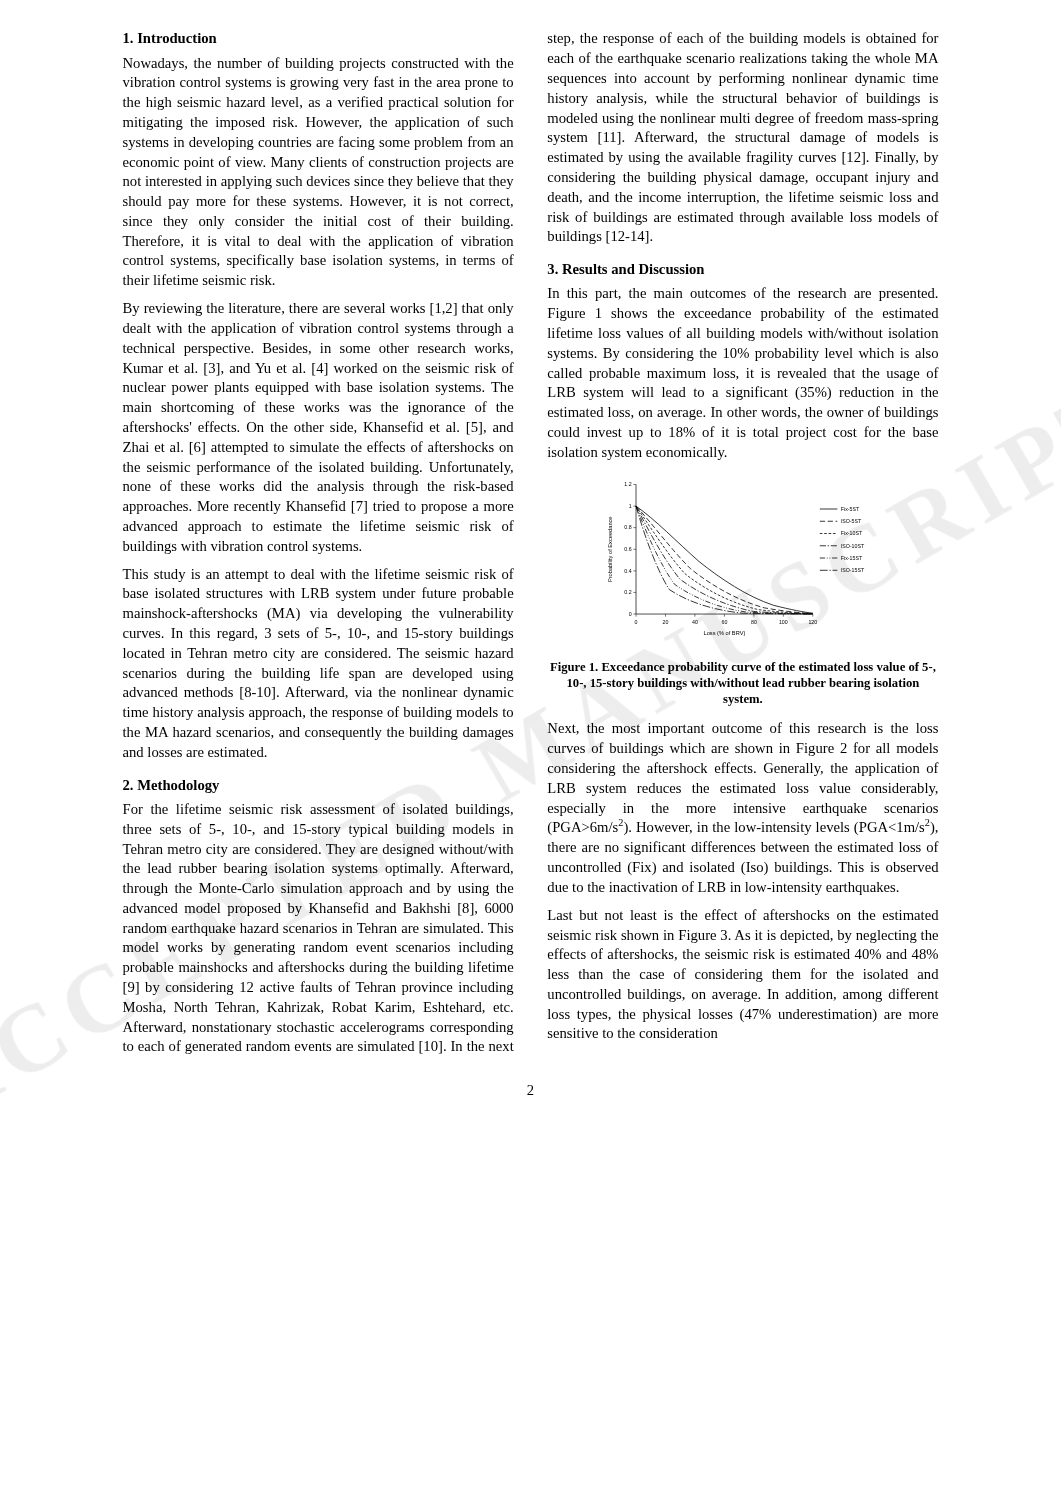ACCEPTED MANUSCRIPT
1. Introduction
Nowadays, the number of building projects constructed with the vibration control systems is growing very fast in the area prone to the high seismic hazard level, as a verified practical solution for mitigating the imposed risk. However, the application of such systems in developing countries are facing some problem from an economic point of view. Many clients of construction projects are not interested in applying such devices since they believe that they should pay more for these systems. However, it is not correct, since they only consider the initial cost of their building. Therefore, it is vital to deal with the application of vibration control systems, specifically base isolation systems, in terms of their lifetime seismic risk.
By reviewing the literature, there are several works [1,2] that only dealt with the application of vibration control systems through a technical perspective. Besides, in some other research works, Kumar et al. [3], and Yu et al. [4] worked on the seismic risk of nuclear power plants equipped with base isolation systems. The main shortcoming of these works was the ignorance of the aftershocks' effects. On the other side, Khansefid et al. [5], and Zhai et al. [6] attempted to simulate the effects of aftershocks on the seismic performance of the isolated building. Unfortunately, none of these works did the analysis through the risk-based approaches. More recently Khansefid [7] tried to propose a more advanced approach to estimate the lifetime seismic risk of buildings with vibration control systems.
This study is an attempt to deal with the lifetime seismic risk of base isolated structures with LRB system under future probable mainshock-aftershocks (MA) via developing the vulnerability curves. In this regard, 3 sets of 5-, 10-, and 15-story buildings located in Tehran metro city are considered. The seismic hazard scenarios during the building life span are developed using advanced methods [8-10]. Afterward, via the nonlinear dynamic time history analysis approach, the response of building models to the MA hazard scenarios, and consequently the building damages and losses are estimated.
2. Methodology
For the lifetime seismic risk assessment of isolated buildings, three sets of 5-, 10-, and 15-story typical building models in Tehran metro city are considered. They are designed without/with the lead rubber bearing isolation systems optimally. Afterward, through the Monte-Carlo simulation approach and by using the advanced model proposed by Khansefid and Bakhshi [8], 6000 random earthquake hazard scenarios in Tehran are simulated. This model works by generating random event scenarios including probable mainshocks and aftershocks during the building lifetime [9] by considering 12 active faults of Tehran province including Mosha, North Tehran, Kahrizak, Robat Karim, Eshtehard, etc. Afterward, nonstationary stochastic accelerograms corresponding to each of generated random events are simulated [10]. In the next step, the response of each of the building models is obtained for each of the earthquake scenario realizations taking the whole MA sequences into account by performing nonlinear dynamic time history analysis, while the structural behavior of buildings is modeled using the nonlinear multi degree of freedom mass-spring system [11]. Afterward, the structural damage of models is estimated by using the available fragility curves [12]. Finally, by considering the building physical damage, occupant injury and death, and the income interruption, the lifetime seismic loss and risk of buildings are estimated through available loss models of buildings [12-14].
3. Results and Discussion
In this part, the main outcomes of the research are presented. Figure 1 shows the exceedance probability of the estimated lifetime loss values of all building models with/without isolation systems. By considering the 10% probability level which is also called probable maximum loss, it is revealed that the usage of LRB system will lead to a significant (35%) reduction in the estimated loss, on average. In other words, the owner of buildings could invest up to 18% of it is total project cost for the base isolation system economically.
1.2 1 0.8 0.6 0.4 0.2 0 0 20 40 60 80 100 120 Loss (% of BRV) Probability of Exceedance Fix-5ST ISO-5ST Fix-10ST ISO-10ST Fix-15ST ISO-15ST
Figure 1. Exceedance probability curve of the estimated loss value of 5-, 10-, 15-story buildings with/without lead rubber bearing isolation system.
Next, the most important outcome of this research is the loss curves of buildings which are shown in Figure 2 for all models considering the aftershock effects. Generally, the application of LRB system reduces the estimated loss value considerably, especially in the more intensive earthquake scenarios (PGA>6m/s2). However, in the low-intensity levels (PGA<1m/s2), there are no significant differences between the estimated loss of uncontrolled (Fix) and isolated (Iso) buildings. This is observed due to the inactivation of LRB in low-intensity earthquakes.
Last but not least is the effect of aftershocks on the estimated seismic risk shown in Figure 3. As it is depicted, by neglecting the effects of aftershocks, the seismic risk is estimated 40% and 48% less than the case of considering them for the isolated and uncontrolled buildings, on average. In addition, among different loss types, the physical losses (47% underestimation) are more sensitive to the consideration
2